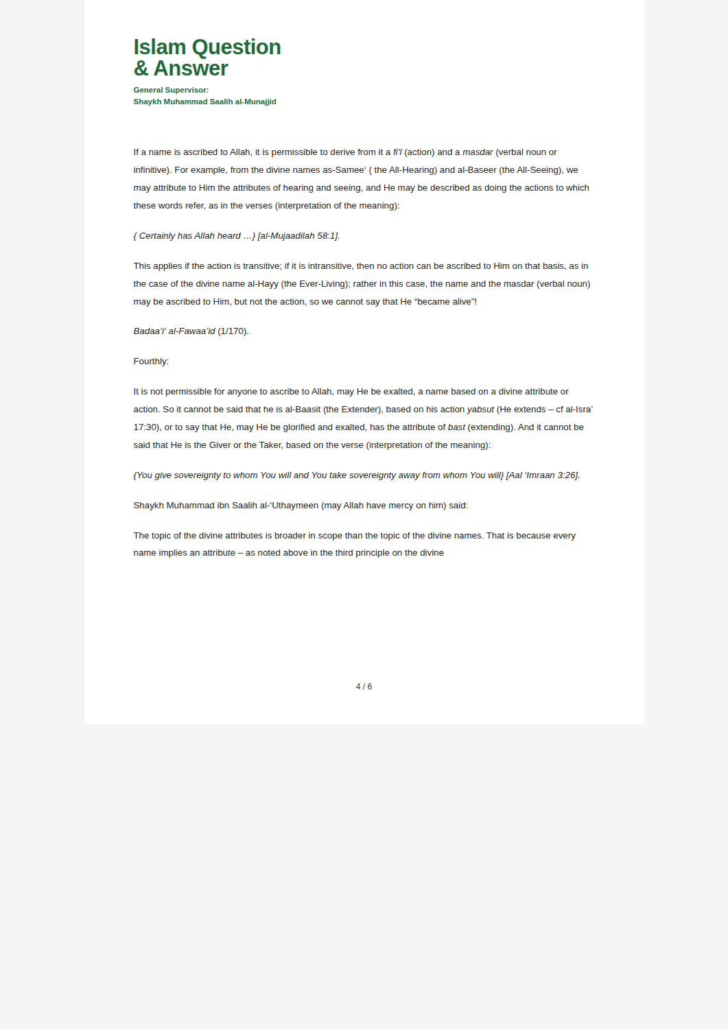Islam Question
& Answer
General Supervisor: Shaykh Muhammad Saalih al-Munajjid
If a name is ascribed to Allah, it is permissible to derive from it a fi’l (action) and a masdar (verbal noun or infinitive). For example, from the divine names as-Samee‘ ( the All-Hearing) and al-Baseer (the All-Seeing), we may attribute to Him the attributes of hearing and seeing, and He may be described as doing the actions to which these words refer, as in the verses (interpretation of the meaning):
{ Certainly has Allah heard …} [al-Mujaadilah 58:1].
This applies if the action is transitive; if it is intransitive, then no action can be ascribed to Him on that basis, as in the case of the divine name al-Hayy (the Ever-Living); rather in this case, the name and the masdar (verbal noun) may be ascribed to Him, but not the action, so we cannot say that He “became alive”!
Badaa’i‘ al-Fawaa’id (1/170).
Fourthly:
It is not permissible for anyone to ascribe to Allah, may He be exalted, a name based on a divine attribute or action. So it cannot be said that he is al-Baasit (the Extender), based on his action yabsut (He extends – cf al-Isra’ 17:30), or to say that He, may He be glorified and exalted, has the attribute of bast (extending). And it cannot be said that He is the Giver or the Taker, based on the verse (interpretation of the meaning):
{You give sovereignty to whom You will and You take sovereignty away from whom You will} [Aal ‘Imraan 3:26].
Shaykh Muhammad ibn Saalih al-‘Uthaymeen (may Allah have mercy on him) said:
The topic of the divine attributes is broader in scope than the topic of the divine names. That is because every name implies an attribute – as noted above in the third principle on the divine
4 / 6